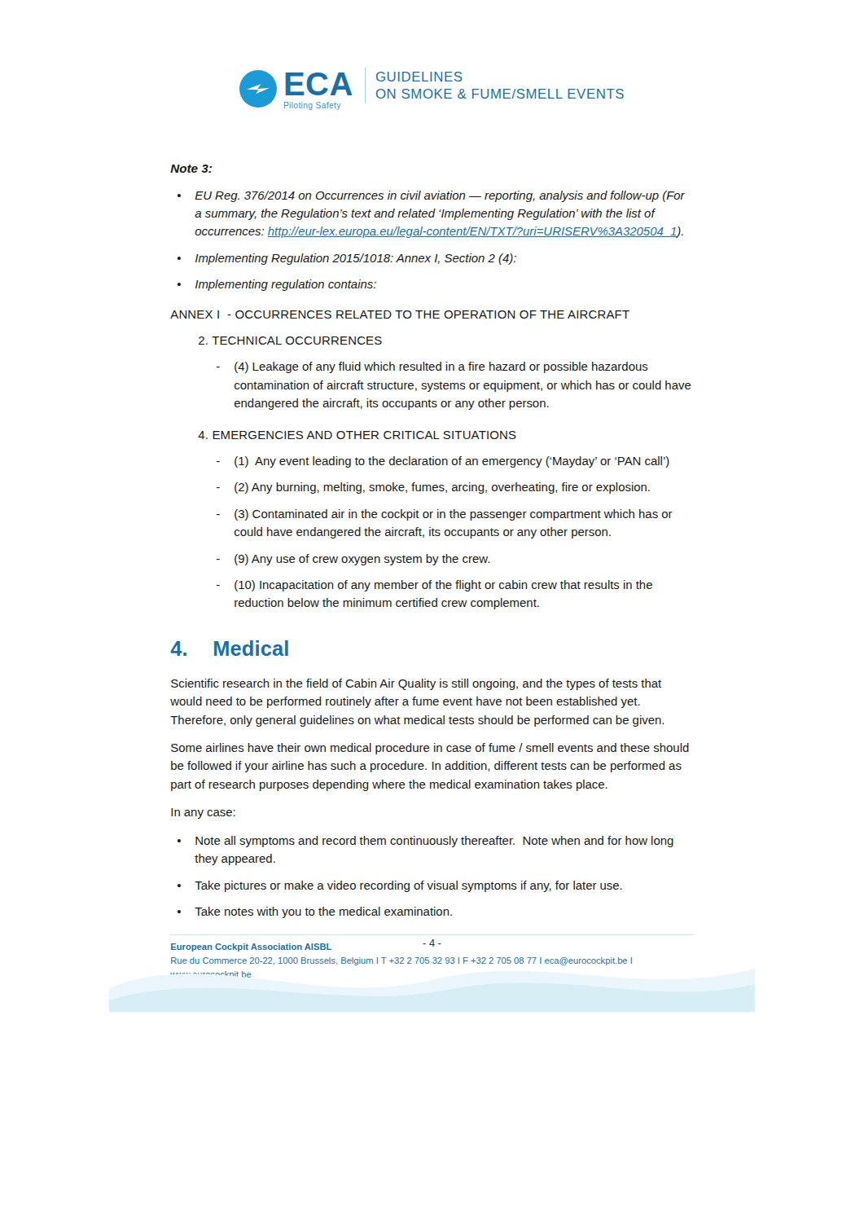ECA
Piloting Safety
GUIDELINES ON SMOKE & FUME/SMELL EVENTS
Note 3:
EU Reg. 376/2014 on Occurrences in civil aviation — reporting, analysis and follow-up (For a summary, the Regulation’s text and related ‘Implementing Regulation’ with the list of occurrences: http://eur-lex.europa.eu/legal-content/EN/TXT/?uri=URISERV%3A320504_1).
Implementing Regulation 2015/1018: Annex I, Section 2 (4):
Implementing regulation contains:
ANNEX I - OCCURRENCES RELATED TO THE OPERATION OF THE AIRCRAFT
2. TECHNICAL OCCURRENCES
(4) Leakage of any fluid which resulted in a fire hazard or possible hazardous contamination of aircraft structure, systems or equipment, or which has or could have endangered the aircraft, its occupants or any other person.
4. EMERGENCIES AND OTHER CRITICAL SITUATIONS
(1) Any event leading to the declaration of an emergency (‘Mayday’ or ‘PAN call’)
(2) Any burning, melting, smoke, fumes, arcing, overheating, fire or explosion.
(3) Contaminated air in the cockpit or in the passenger compartment which has or could have endangered the aircraft, its occupants or any other person.
(9) Any use of crew oxygen system by the crew.
(10) Incapacitation of any member of the flight or cabin crew that results in the reduction below the minimum certified crew complement.
4. Medical
Scientific research in the field of Cabin Air Quality is still ongoing, and the types of tests that would need to be performed routinely after a fume event have not been established yet. Therefore, only general guidelines on what medical tests should be performed can be given.
Some airlines have their own medical procedure in case of fume / smell events and these should be followed if your airline has such a procedure. In addition, different tests can be performed as part of research purposes depending where the medical examination takes place.
In any case:
Note all symptoms and record them continuously thereafter. Note when and for how long they appeared.
Take pictures or make a video recording of visual symptoms if any, for later use.
Take notes with you to the medical examination.
- 4 -
European Cockpit Association AISBL
Rue du Commerce 20-22, 1000 Brussels, Belgium I T +32 2 705 32 93 I F +32 2 705 08 77 I eca@eurocockpit.be I www.eurocockpit.be